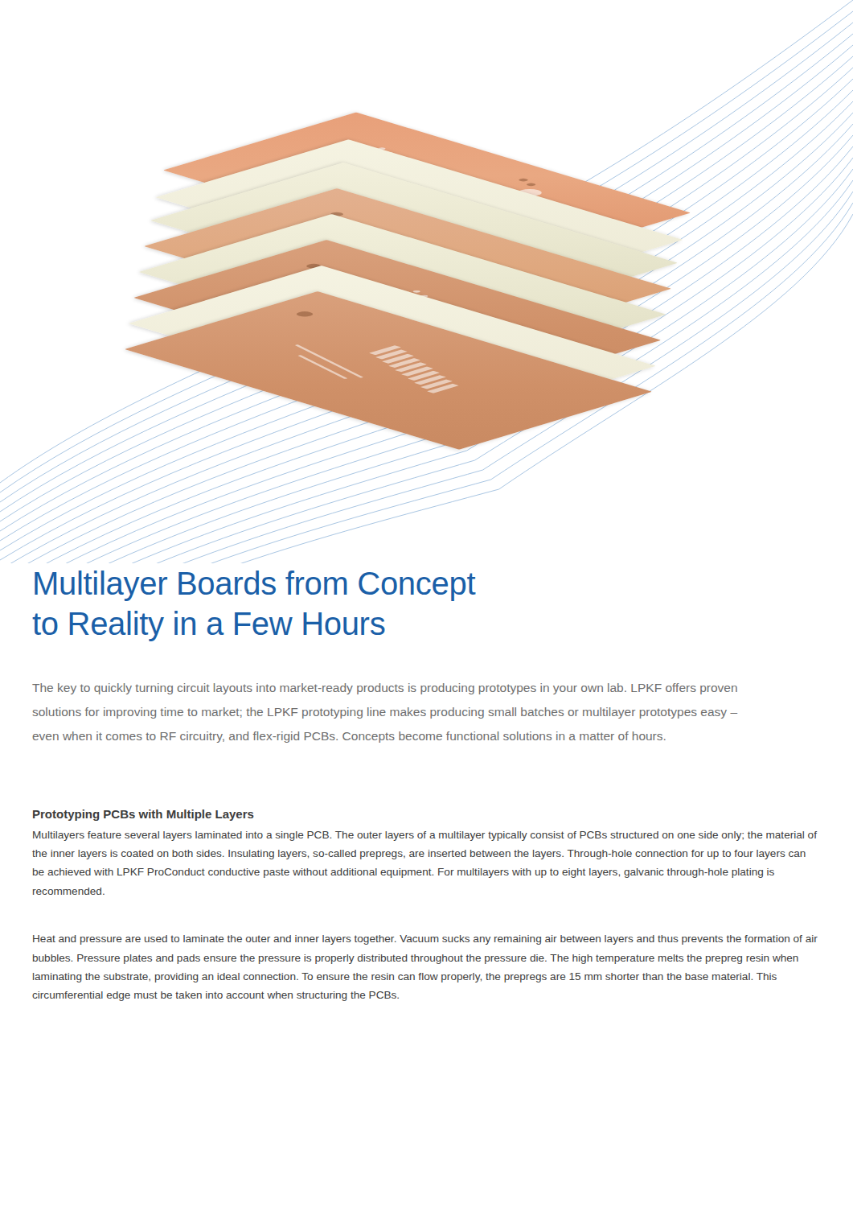Multilayer Boards from Concept
to Reality in a Few Hours
The key to quickly turning circuit layouts into market-ready products is producing prototypes in your own lab. LPKF offers proven solutions for improving time to market; the LPKF prototyping line makes producing small batches or multilayer prototypes easy – even when it comes to RF circuitry, and flex-rigid PCBs. Concepts become functional solutions in a matter of hours.
Prototyping PCBs with Multiple Layers
Multilayers feature several layers laminated into a single PCB. The outer layers of a multilayer typically consist of PCBs structured on one side only; the material of the inner layers is coated on both sides. Insulating layers, so-called prepregs, are inserted between the layers. Through-hole connection for up to four layers can be achieved with LPKF ProConduct conductive paste without additional equipment. For multilayers with up to eight layers, galvanic through-hole plating is recommended.
Heat and pressure are used to laminate the outer and inner layers together. Vacuum sucks any remaining air between layers and thus prevents the formation of air bubbles. Pressure plates and pads ensure the pressure is properly distributed throughout the pressure die. The high temperature melts the prepreg resin when laminating the substrate, providing an ideal connection. To ensure the resin can flow properly, the prepregs are 15 mm shorter than the base material. This circumferential edge must be taken into account when structuring the PCBs.